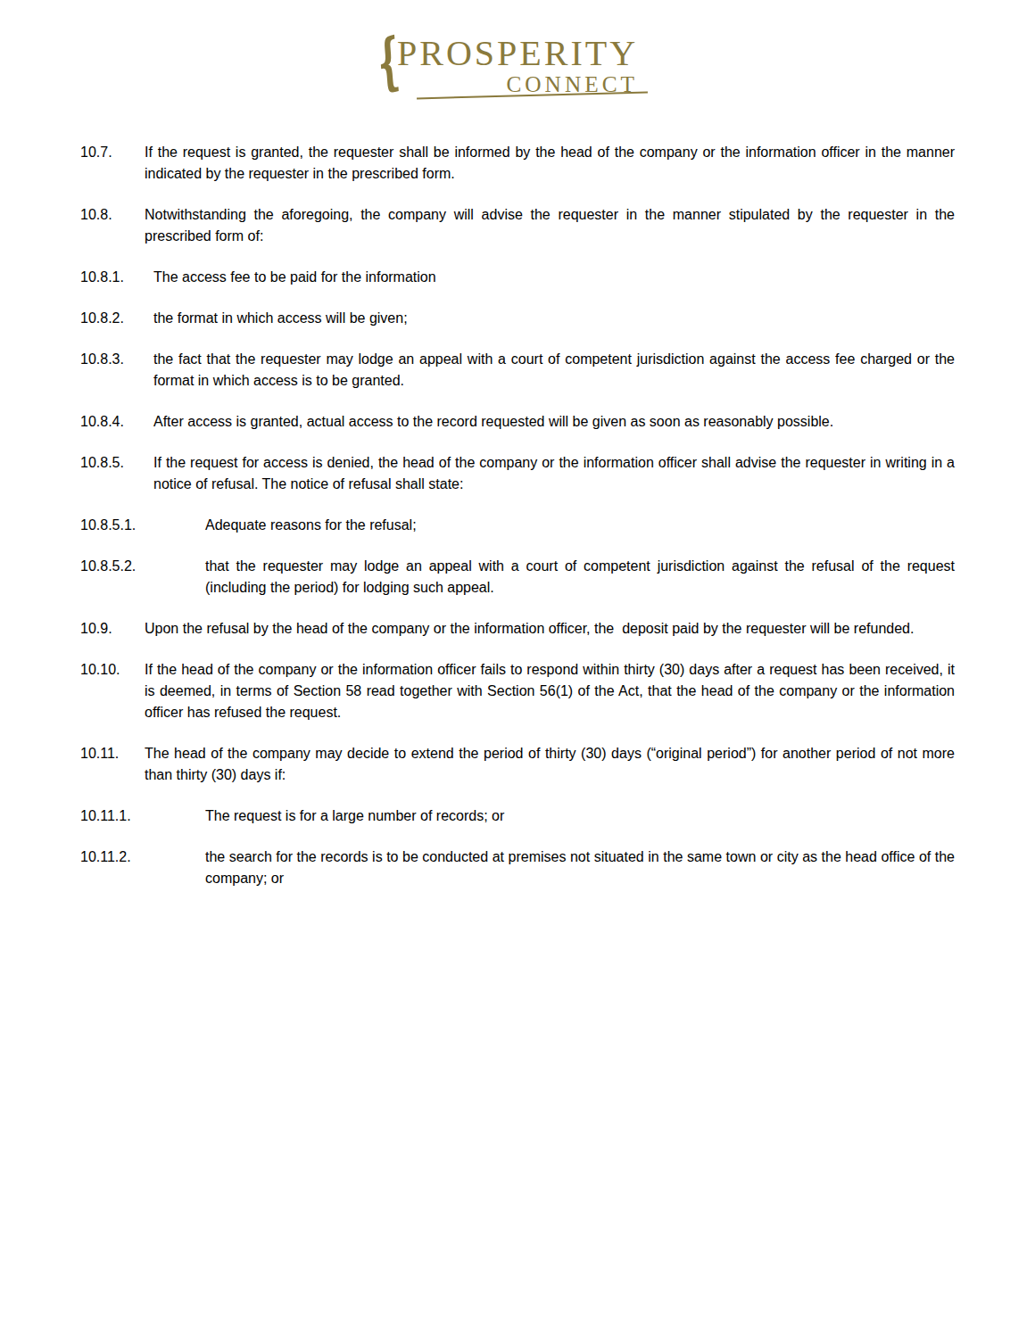❴ PROSPERITY CONNECT
10.7.
If the request is granted, the requester shall be informed by the head of the company or the information officer in the manner indicated by the requester in the prescribed form.
10.8.
Notwithstanding the aforegoing, the company will advise the requester in the manner stipulated by the requester in the prescribed form of:
10.8.1.
The access fee to be paid for the information
10.8.2.
the format in which access will be given;
10.8.3.
the fact that the requester may lodge an appeal with a court of competent jurisdiction against the access fee charged or the format in which access is to be granted.
10.8.4.
After access is granted, actual access to the record requested will be given as soon as reasonably possible.
10.8.5.
If the request for access is denied, the head of the company or the information officer shall advise the requester in writing in a notice of refusal. The notice of refusal shall state:
10.8.5.1.
Adequate reasons for the refusal;
10.8.5.2.
that the requester may lodge an appeal with a court of competent jurisdiction against the refusal of the request (including the period) for lodging such appeal.
10.9.
Upon the refusal by the head of the company or the information officer, the deposit paid by the requester will be refunded.
10.10.
If the head of the company or the information officer fails to respond within thirty (30) days after a request has been received, it is deemed, in terms of Section 58 read together with Section 56(1) of the Act, that the head of the company or the information officer has refused the request.
10.11.
The head of the company may decide to extend the period of thirty (30) days (“original period”) for another period of not more than thirty (30) days if:
10.11.1.
The request is for a large number of records; or
10.11.2.
the search for the records is to be conducted at premises not situated in the same town or city as the head office of the company; or